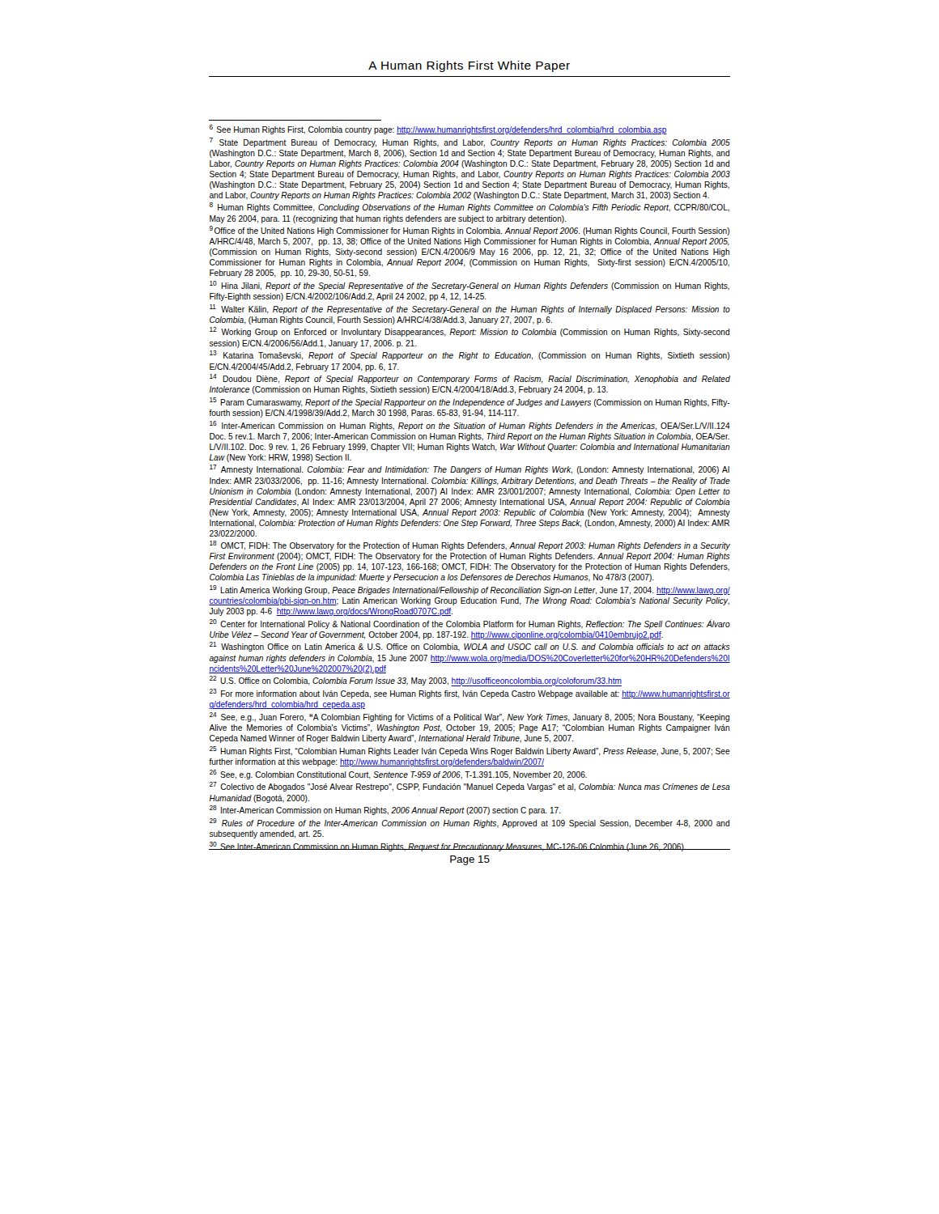A Human Rights First White Paper
6 See Human Rights First, Colombia country page: http://www.humanrightsfirst.org/defenders/hrd_colombia/hrd_colombia.asp
7 State Department Bureau of Democracy, Human Rights, and Labor, Country Reports on Human Rights Practices: Colombia 2005 (Washington D.C.: State Department, March 8, 2006), Section 1d and Section 4; State Department Bureau of Democracy, Human Rights, and Labor, Country Reports on Human Rights Practices: Colombia 2004 (Washington D.C.: State Department, February 28, 2005) Section 1d and Section 4; State Department Bureau of Democracy, Human Rights, and Labor, Country Reports on Human Rights Practices: Colombia 2003 (Washington D.C.: State Department, February 25, 2004) Section 1d and Section 4; State Department Bureau of Democracy, Human Rights, and Labor, Country Reports on Human Rights Practices: Colombia 2002 (Washington D.C.: State Department, March 31, 2003) Section 4.
8 Human Rights Committee, Concluding Observations of the Human Rights Committee on Colombia's Fifth Periodic Report, CCPR/80/COL, May 26 2004, para. 11 (recognizing that human rights defenders are subject to arbitrary detention).
9 Office of the United Nations High Commissioner for Human Rights in Colombia. Annual Report 2006. (Human Rights Council, Fourth Session) A/HRC/4/48, March 5, 2007, pp. 13, 38; Office of the United Nations High Commissioner for Human Rights in Colombia, Annual Report 2005, (Commission on Human Rights, Sixty-second session) E/CN.4/2006/9 May 16 2006, pp. 12, 21, 32; Office of the United Nations High Commissioner for Human Rights in Colombia, Annual Report 2004, (Commission on Human Rights, Sixty-first session) E/CN.4/2005/10, February 28 2005, pp. 10, 29-30, 50-51, 59.
10 Hina Jilani, Report of the Special Representative of the Secretary-General on Human Rights Defenders (Commission on Human Rights, Fifty-Eighth session) E/CN.4/2002/106/Add.2, April 24 2002, pp 4, 12, 14-25.
11 Walter Kälin, Report of the Representative of the Secretary-General on the Human Rights of Internally Displaced Persons: Mission to Colombia, (Human Rights Council, Fourth Session) A/HRC/4/38/Add.3, January 27, 2007, p. 6.
12 Working Group on Enforced or Involuntary Disappearances, Report: Mission to Colombia (Commission on Human Rights, Sixty-second session) E/CN.4/2006/56/Add.1, January 17, 2006. p. 21.
13 Katarina Tomaševski, Report of Special Rapporteur on the Right to Education, (Commission on Human Rights, Sixtieth session) E/CN.4/2004/45/Add.2, February 17 2004, pp. 6, 17.
14 Doudou Diène, Report of Special Rapporteur on Contemporary Forms of Racism, Racial Discrimination, Xenophobia and Related Intolerance (Commission on Human Rights, Sixtieth session) E/CN.4/2004/18/Add.3, February 24 2004, p. 13.
15 Param Cumaraswamy, Report of the Special Rapporteur on the Independence of Judges and Lawyers (Commission on Human Rights, Fifty-fourth session) E/CN.4/1998/39/Add.2, March 30 1998, Paras. 65-83, 91-94, 114-117.
16 Inter-American Commission on Human Rights, Report on the Situation of Human Rights Defenders in the Americas, OEA/Ser.L/V/II.124 Doc. 5 rev.1. March 7, 2006; Inter-American Commission on Human Rights, Third Report on the Human Rights Situation in Colombia, OEA/Ser. L/V/II.102. Doc. 9 rev. 1, 26 February 1999, Chapter VII; Human Rights Watch, War Without Quarter: Colombia and International Humanitarian Law (New York: HRW, 1998) Section II.
17 Amnesty International. Colombia: Fear and Intimidation: The Dangers of Human Rights Work, (London: Amnesty International, 2006) AI Index: AMR 23/033/2006, pp. 11-16; Amnesty International. Colombia: Killings, Arbitrary Detentions, and Death Threats – the Reality of Trade Unionism in Colombia (London: Amnesty International, 2007) AI Index: AMR 23/001/2007; Amnesty International, Colombia: Open Letter to Presidential Candidates, AI Index: AMR 23/013/2004, April 27 2006; Amnesty International USA, Annual Report 2004: Republic of Colombia (New York, Amnesty, 2005); Amnesty International USA, Annual Report 2003: Republic of Colombia (New York: Amnesty, 2004); Amnesty International, Colombia: Protection of Human Rights Defenders: One Step Forward, Three Steps Back, (London, Amnesty, 2000) AI Index: AMR 23/022/2000.
18 OMCT, FIDH: The Observatory for the Protection of Human Rights Defenders, Annual Report 2003: Human Rights Defenders in a Security First Environment (2004); OMCT, FIDH: The Observatory for the Protection of Human Rights Defenders. Annual Report 2004: Human Rights Defenders on the Front Line (2005) pp. 14, 107-123, 166-168; OMCT, FIDH: The Observatory for the Protection of Human Rights Defenders, Colombia Las Tinieblas de la impunidad: Muerte y Persecucion a los Defensores de Derechos Humanos, No 478/3 (2007).
19 Latin America Working Group, Peace Brigades International/Fellowship of Reconciliation Sign-on Letter, June 17, 2004. http://www.lawg.org/countries/colombia/pbi-sign-on.htm; Latin American Working Group Education Fund, The Wrong Road: Colombia's National Security Policy, July 2003 pp. 4-6 http://www.lawg.org/docs/WrongRoad0707C.pdf.
20 Center for International Policy & National Coordination of the Colombia Platform for Human Rights, Reflection: The Spell Continues: Álvaro Uribe Vélez – Second Year of Government, October 2004, pp. 187-192. http://www.ciponline.org/colombia/0410embrujo2.pdf.
21 Washington Office on Latin America & U.S. Office on Colombia, WOLA and USOC call on U.S. and Colombia officials to act on attacks against human rights defenders in Colombia, 15 June 2007 http://www.wola.org/media/DOS%20Coverletter%20for%20HR%20Defenders%20Incidents%20Letter%20June%202007%20(2).pdf
22 U.S. Office on Colombia, Colombia Forum Issue 33, May 2003, http://usofficeoncolombia.org/coloforum/33.htm
23 For more information about Iván Cepeda, see Human Rights first, Iván Cepeda Castro Webpage available at: http://www.humanrightsfirst.org/defenders/hrd_colombia/hrd_cepeda.asp
24 See, e.g., Juan Forero, “A Colombian Fighting for Victims of a Political War”, New York Times, January 8, 2005; Nora Boustany, “Keeping Alive the Memories of Colombia's Victims”, Washington Post, October 19, 2005; Page A17; “Colombian Human Rights Campaigner Iván Cepeda Named Winner of Roger Baldwin Liberty Award”, International Herald Tribune, June 5, 2007.
25 Human Rights First, “Colombian Human Rights Leader Iván Cepeda Wins Roger Baldwin Liberty Award”, Press Release, June, 5, 2007; See further information at this webpage: http://www.humanrightsfirst.org/defenders/baldwin/2007/
26 See, e.g. Colombian Constitutional Court, Sentence T-959 of 2006, T-1.391.105, November 20, 2006.
27 Colectivo de Abogados "José Alvear Restrepo", CSPP, Fundación "Manuel Cepeda Vargas" et al, Colombia: Nunca mas Crímenes de Lesa Humanidad (Bogotá, 2000).
28 Inter-American Commission on Human Rights, 2006 Annual Report (2007) section C para. 17.
29 Rules of Procedure of the Inter-American Commission on Human Rights, Approved at 109 Special Session, December 4-8, 2000 and subsequently amended, art. 25.
30 See Inter-American Commission on Human Rights, Request for Precautionary Measures, MC-126-06 Colombia (June 26, 2006).
Page 15